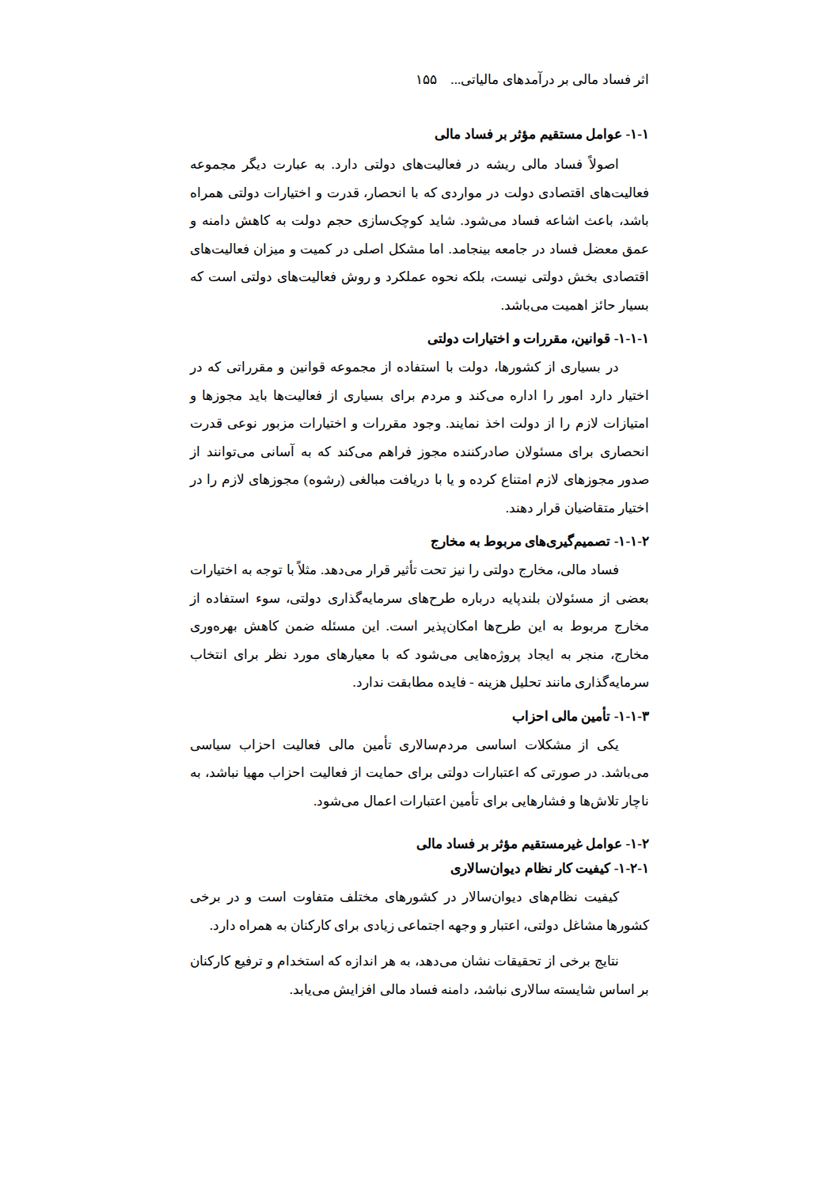اثر فساد مالی بر درآمدهای مالیاتی... ۱۵۵
۱-۱- عوامل مستقیم مؤثر بر فساد مالی
اصولاً فساد مالی ریشه در فعالیت‌های دولتی دارد. به عبارت دیگر مجموعه فعالیت‌های اقتصادی دولت در مواردی که با انحصار، قدرت و اختیارات دولتی همراه باشد، باعث اشاعه فساد می‌شود. شاید کوچک‌سازی حجم دولت به کاهش دامنه و عمق معضل فساد در جامعه بینجامد. اما مشکل اصلی در کمیت و میزان فعالیت‌های اقتصادی بخش دولتی نیست، بلکه نحوه عملکرد و روش فعالیت‌های دولتی است که بسیار حائز اهمیت می‌باشد.
۱-۱-۱- قوانین، مقررات و اختیارات دولتی
در بسیاری از کشورها، دولت با استفاده از مجموعه قوانین و مقرراتی که در اختیار دارد امور را اداره می‌کند و مردم برای بسیاری از فعالیت‌ها باید مجوزها و امتیازات لازم را از دولت اخذ نمایند. وجود مقررات و اختیارات مزبور نوعی قدرت انحصاری برای مسئولان صادرکننده مجوز فراهم می‌کند که به آسانی می‌توانند از صدور مجوزهای لازم امتناع کرده و یا با دریافت مبالغی (رشوه) مجوزهای لازم را در اختیار متقاضیان قرار دهند.
۱-۱-۲- تصمیم‌گیری‌های مربوط به مخارج
فساد مالی، مخارج دولتی را نیز تحت تأثیر قرار می‌دهد. مثلاً با توجه به اختیارات بعضی از مسئولان بلندپایه درباره طرح‌های سرمایه‌گذاری دولتی، سوء استفاده از مخارج مربوط به این طرح‌ها امکان‌پذیر است. این مسئله ضمن کاهش بهره‌وری مخارج، منجر به ایجاد پروژه‌هایی می‌شود که با معیارهای مورد نظر برای انتخاب سرمایه‌گذاری مانند تحلیل هزینه - فایده مطابقت ندارد.
۱-۱-۳- تأمین مالی احزاب
یکی از مشکلات اساسی مردم‌سالاری تأمین مالی فعالیت احزاب سیاسی می‌باشد. در صورتی که اعتبارات دولتی برای حمایت از فعالیت احزاب مهیا نباشد، به ناچار تلاش‌ها و فشارهایی برای تأمین اعتبارات اعمال می‌شود.
۱-۲- عوامل غیرمستقیم مؤثر بر فساد مالی
۱-۲-۱- کیفیت کار نظام دیوان‌سالاری
کیفیت نظام‌های دیوان‌سالار در کشورهای مختلف متفاوت است و در برخی کشورها مشاغل دولتی، اعتبار و وجهه اجتماعی زیادی برای کارکنان به همراه دارد.
نتایج برخی از تحقیقات نشان می‌دهد، به هر اندازه که استخدام و ترفیع کارکنان بر اساس شایسته سالاری نباشد، دامنه فساد مالی افزایش می‌یابد.